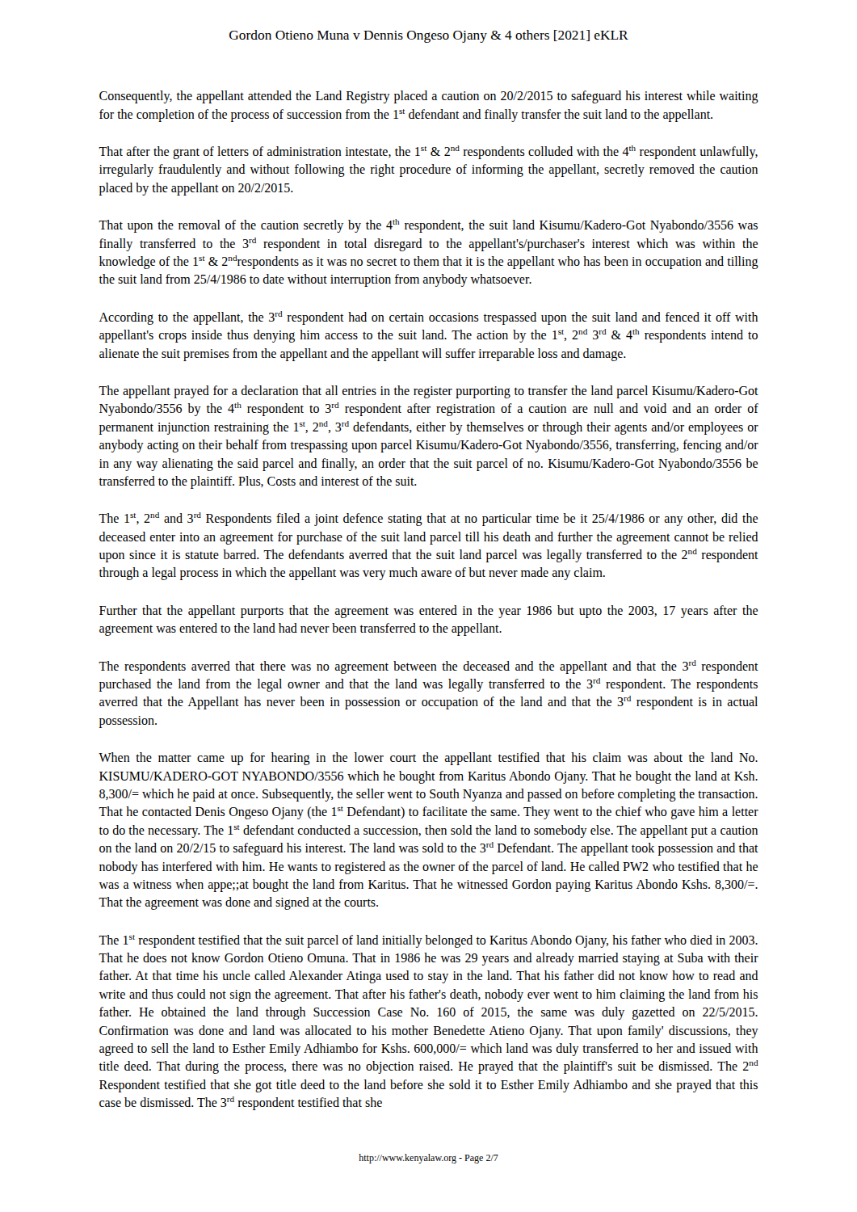Gordon Otieno Muna v Dennis Ongeso Ojany & 4 others [2021] eKLR
Consequently, the appellant attended the Land Registry placed a caution on 20/2/2015 to safeguard his interest while waiting for the completion of the process of succession from the 1st defendant and finally transfer the suit land to the appellant.
That after the grant of letters of administration intestate, the 1st & 2nd respondents colluded with the 4th respondent unlawfully, irregularly fraudulently and without following the right procedure of informing the appellant, secretly removed the caution placed by the appellant on 20/2/2015.
That upon the removal of the caution secretly by the 4th respondent, the suit land Kisumu/Kadero-Got Nyabondo/3556 was finally transferred to the 3rd respondent in total disregard to the appellant's/purchaser's interest which was within the knowledge of the 1st & 2ndrespondents as it was no secret to them that it is the appellant who has been in occupation and tilling the suit land from 25/4/1986 to date without interruption from anybody whatsoever.
According to the appellant, the 3rd respondent had on certain occasions trespassed upon the suit land and fenced it off with appellant's crops inside thus denying him access to the suit land. The action by the 1st, 2nd 3rd & 4th respondents intend to alienate the suit premises from the appellant and the appellant will suffer irreparable loss and damage.
The appellant prayed for a declaration that all entries in the register purporting to transfer the land parcel Kisumu/Kadero-Got Nyabondo/3556 by the 4th respondent to 3rd respondent after registration of a caution are null and void and an order of permanent injunction restraining the 1st, 2nd, 3rd defendants, either by themselves or through their agents and/or employees or anybody acting on their behalf from trespassing upon parcel Kisumu/Kadero-Got Nyabondo/3556, transferring, fencing and/or in any way alienating the said parcel and finally, an order that the suit parcel of no. Kisumu/Kadero-Got Nyabondo/3556 be transferred to the plaintiff. Plus, Costs and interest of the suit.
The 1st, 2nd and 3rd Respondents filed a joint defence stating that at no particular time be it 25/4/1986 or any other, did the deceased enter into an agreement for purchase of the suit land parcel till his death and further the agreement cannot be relied upon since it is statute barred. The defendants averred that the suit land parcel was legally transferred to the 2nd respondent through a legal process in which the appellant was very much aware of but never made any claim.
Further that the appellant purports that the agreement was entered in the year 1986 but upto the 2003, 17 years after the agreement was entered to the land had never been transferred to the appellant.
The respondents averred that there was no agreement between the deceased and the appellant and that the 3rd respondent purchased the land from the legal owner and that the land was legally transferred to the 3rd respondent. The respondents averred that the Appellant has never been in possession or occupation of the land and that the 3rd respondent is in actual possession.
When the matter came up for hearing in the lower court the appellant testified that his claim was about the land No. KISUMU/KADERO-GOT NYABONDO/3556 which he bought from Karitus Abondo Ojany. That he bought the land at Ksh. 8,300/= which he paid at once. Subsequently, the seller went to South Nyanza and passed on before completing the transaction. That he contacted Denis Ongeso Ojany (the 1st Defendant) to facilitate the same. They went to the chief who gave him a letter to do the necessary. The 1st defendant conducted a succession, then sold the land to somebody else. The appellant put a caution on the land on 20/2/15 to safeguard his interest. The land was sold to the 3rd Defendant. The appellant took possession and that nobody has interfered with him. He wants to registered as the owner of the parcel of land. He called PW2 who testified that he was a witness when appe;;at bought the land from Karitus. That he witnessed Gordon paying Karitus Abondo Kshs. 8,300/=. That the agreement was done and signed at the courts.
The 1st respondent testified that the suit parcel of land initially belonged to Karitus Abondo Ojany, his father who died in 2003. That he does not know Gordon Otieno Omuna. That in 1986 he was 29 years and already married staying at Suba with their father. At that time his uncle called Alexander Atinga used to stay in the land. That his father did not know how to read and write and thus could not sign the agreement. That after his father's death, nobody ever went to him claiming the land from his father. He obtained the land through Succession Case No. 160 of 2015, the same was duly gazetted on 22/5/2015. Confirmation was done and land was allocated to his mother Benedette Atieno Ojany. That upon family' discussions, they agreed to sell the land to Esther Emily Adhiambo for Kshs. 600,000/= which land was duly transferred to her and issued with title deed. That during the process, there was no objection raised. He prayed that the plaintiff's suit be dismissed. The 2nd Respondent testified that she got title deed to the land before she sold it to Esther Emily Adhiambo and she prayed that this case be dismissed. The 3rd respondent testified that she
http://www.kenyalaw.org - Page 2/7